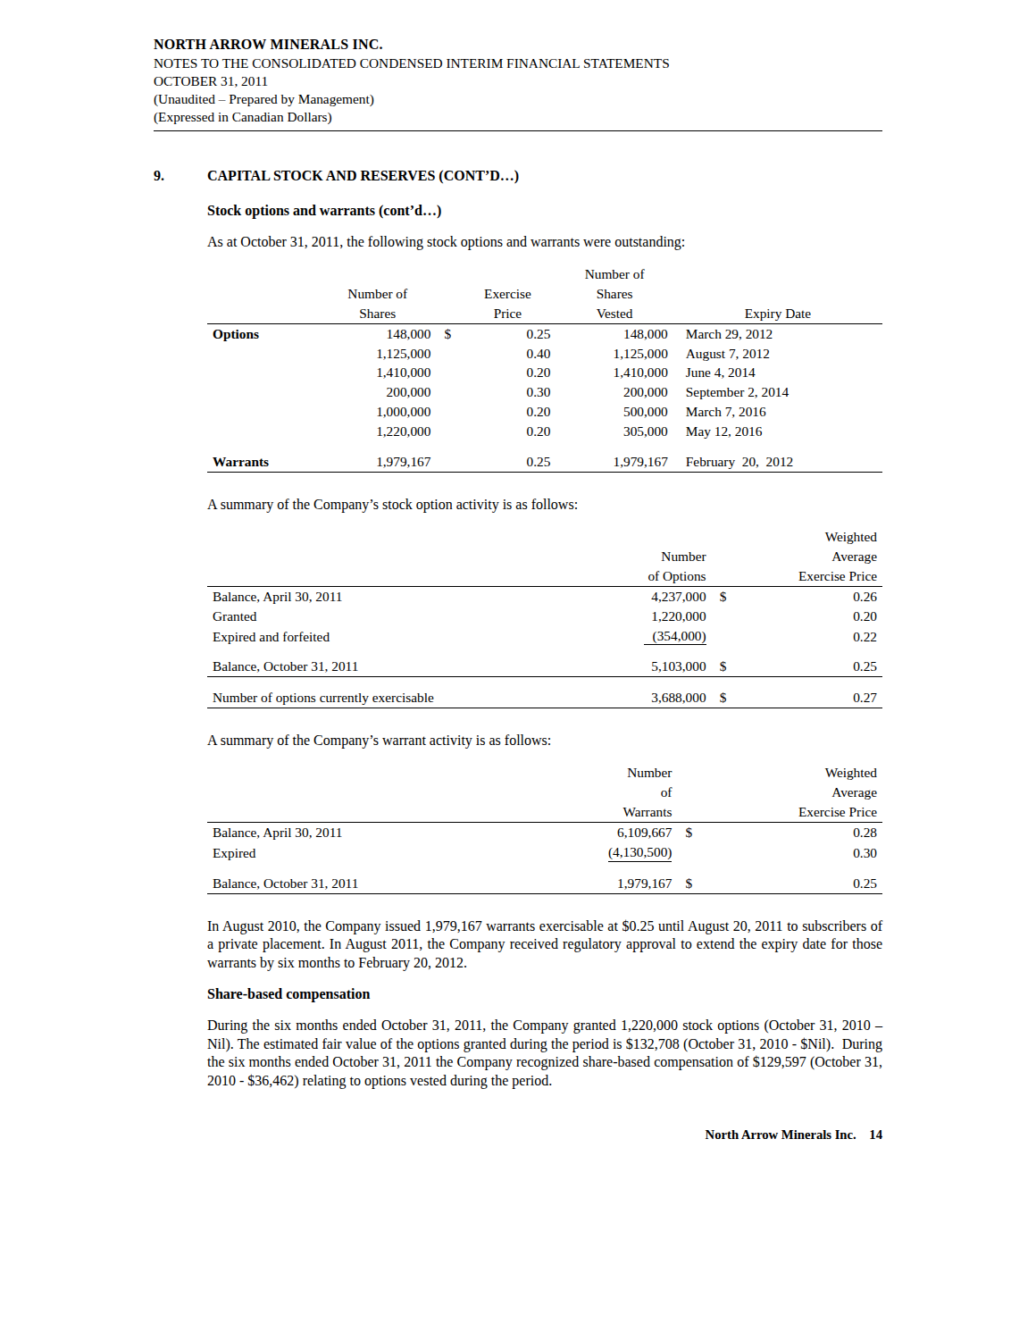NORTH ARROW MINERALS INC.
NOTES TO THE CONSOLIDATED CONDENSED INTERIM FINANCIAL STATEMENTS
OCTOBER 31, 2011
(Unaudited – Prepared by Management)
(Expressed in Canadian Dollars)
9. CAPITAL STOCK AND RESERVES (CONT’D…)
Stock options and warrants (cont’d…)
As at October 31, 2011, the following stock options and warrants were outstanding:
| | | | | Number of | |
| --- | --- | --- | --- | --- | --- |
| | Number of | | Exercise | Shares | |
| | Shares | | Price | Vested | Expiry Date |
| Options | 148,000 | $ | 0.25 | 148,000 | March 29, 2012 |
| | 1,125,000 | | 0.40 | 1,125,000 | August 7, 2012 |
| | 1,410,000 | | 0.20 | 1,410,000 | June 4, 2014 |
| | 200,000 | | 0.30 | 200,000 | September 2, 2014 |
| | 1,000,000 | | 0.20 | 500,000 | March 7, 2016 |
| | 1,220,000 | | 0.20 | 305,000 | May 12, 2016 |
| Warrants | 1,979,167 | | 0.25 | 1,979,167 | February 20, 2012 |
A summary of the Company’s stock option activity is as follows:
| | | | Weighted |
| --- | --- | --- | --- |
| | Number | | Average |
| | of Options | | Exercise Price |
| Balance, April 30, 2011 | 4,237,000 | $ | 0.26 |
| Granted | 1,220,000 | | 0.20 |
| Expired and forfeited | (354,000) | | 0.22 |
| Balance, October 31, 2011 | 5,103,000 | $ | 0.25 |
| Number of options currently exercisable | 3,688,000 | $ | 0.27 |
A summary of the Company’s warrant activity is as follows:
| | Number | | Weighted |
| --- | --- | --- | --- |
| | of | | Average |
| | Warrants | | Exercise Price |
| Balance, April 30, 2011 | 6,109,667 | $ | 0.28 |
| Expired | (4,130,500) | | 0.30 |
| Balance, October 31, 2011 | 1,979,167 | $ | 0.25 |
In August 2010, the Company issued 1,979,167 warrants exercisable at $0.25 until August 20, 2011 to subscribers of a private placement. In August 2011, the Company received regulatory approval to extend the expiry date for those warrants by six months to February 20, 2012.
Share-based compensation
During the six months ended October 31, 2011, the Company granted 1,220,000 stock options (October 31, 2010 – Nil). The estimated fair value of the options granted during the period is $132,708 (October 31, 2010 - $Nil). During the six months ended October 31, 2011 the Company recognized share-based compensation of $129,597 (October 31, 2010 - $36,462) relating to options vested during the period.
North Arrow Minerals Inc. 14